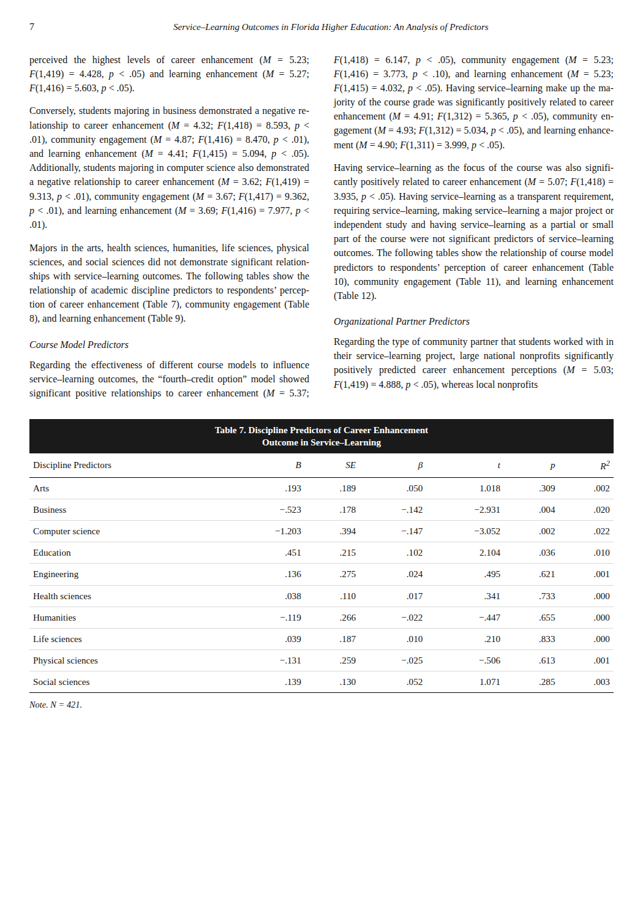7 Service–Learning Outcomes in Florida Higher Education: An Analysis of Predictors
perceived the highest levels of career enhancement (M = 5.23; F(1,419) = 4.428, p < .05) and learning enhancement (M = 5.27; F(1,416) = 5.603, p < .05).
Conversely, students majoring in business demonstrated a negative relationship to career enhancement (M = 4.32; F(1,418) = 8.593, p < .01), community engagement (M = 4.87; F(1,416) = 8.470, p < .01), and learning enhancement (M = 4.41; F(1,415) = 5.094, p < .05). Additionally, students majoring in computer science also demonstrated a negative relationship to career enhancement (M = 3.62; F(1,419) = 9.313, p < .01), community engagement (M = 3.67; F(1,417) = 9.362, p < .01), and learning enhancement (M = 3.69; F(1,416) = 7.977, p < .01).
Majors in the arts, health sciences, humanities, life sciences, physical sciences, and social sciences did not demonstrate significant relationships with service–learning outcomes. The following tables show the relationship of academic discipline predictors to respondents’ perception of career enhancement (Table 7), community engagement (Table 8), and learning enhancement (Table 9).
Course Model Predictors
Regarding the effectiveness of different course models to influence service–learning outcomes, the “fourth–credit option” model showed significant positive relationships to career enhancement (M = 5.37; F(1,418) = 6.147, p < .05), community engagement (M = 5.23; F(1,416) = 3.773, p < .10), and learning enhancement (M = 5.23; F(1,415) = 4.032, p < .05). Having service–learning make up the majority of the course grade was significantly positively related to career enhancement (M = 4.91; F(1,312) = 5.365, p < .05), community engagement (M = 4.93; F(1,312) = 5.034, p < .05), and learning enhancement (M = 4.90; F(1,311) = 3.999, p < .05).
Having service–learning as the focus of the course was also significantly positively related to career enhancement (M = 5.07; F(1,418) = 3.935, p < .05). Having service–learning as a transparent requirement, requiring service–learning, making service–learning a major project or independent study and having service–learning as a partial or small part of the course were not significant predictors of service–learning outcomes. The following tables show the relationship of course model predictors to respondents’ perception of career enhancement (Table 10), community engagement (Table 11), and learning enhancement (Table 12).
Organizational Partner Predictors
Regarding the type of community partner that students worked with in their service–learning project, large national nonprofits significantly positively predicted career enhancement perceptions (M = 5.03; F(1,419) = 4.888, p < .05), whereas local nonprofits
Table 7. Discipline Predictors of Career Enhancement Outcome in Service–Learning
| Discipline Predictors | B | SE | β | t | p | R 2 |
| --- | --- | --- | --- | --- | --- | --- |
| Arts | .193 | .189 | .050 | 1.018 | .309 | .002 |
| Business | −.523 | .178 | −.142 | −2.931 | .004 | .020 |
| Computer science | −1.203 | .394 | −.147 | −3.052 | .002 | .022 |
| Education | .451 | .215 | .102 | 2.104 | .036 | .010 |
| Engineering | .136 | .275 | .024 | .495 | .621 | .001 |
| Health sciences | .038 | .110 | .017 | .341 | .733 | .000 |
| Humanities | −.119 | .266 | −.022 | −.447 | .655 | .000 |
| Life sciences | .039 | .187 | .010 | .210 | .833 | .000 |
| Physical sciences | −.131 | .259 | −.025 | −.506 | .613 | .001 |
| Social sciences | .139 | .130 | .052 | 1.071 | .285 | .003 |
Note. N = 421.